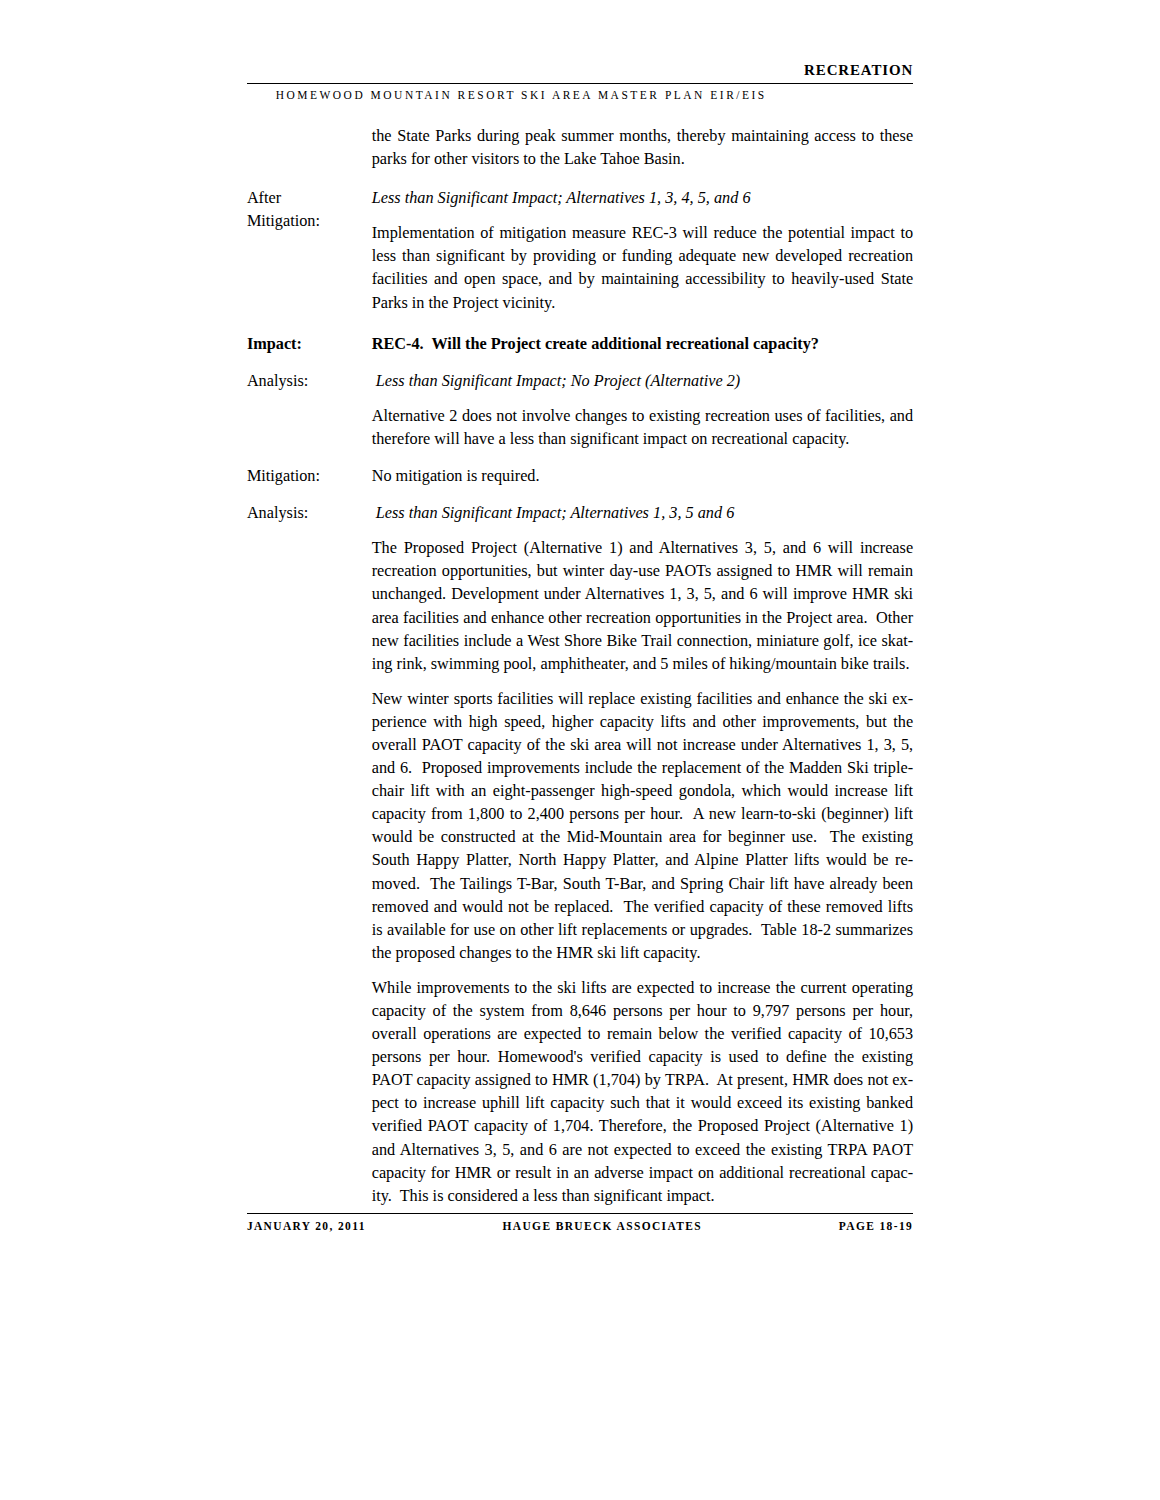RECREATION
HOMEWOOD MOUNTAIN RESORT SKI AREA MASTER PLAN EIR/EIS
the State Parks during peak summer months, thereby maintaining access to these parks for other visitors to the Lake Tahoe Basin.
After
Mitigation:
Less than Significant Impact; Alternatives 1, 3, 4, 5, and 6
Implementation of mitigation measure REC-3 will reduce the potential impact to less than significant by providing or funding adequate new developed recreation facilities and open space, and by maintaining accessibility to heavily-used State Parks in the Project vicinity.
Impact:
REC-4. Will the Project create additional recreational capacity?
Analysis:
Less than Significant Impact; No Project (Alternative 2)
Alternative 2 does not involve changes to existing recreation uses of facilities, and therefore will have a less than significant impact on recreational capacity.
Mitigation:
No mitigation is required.
Analysis:
Less than Significant Impact; Alternatives 1, 3, 5 and 6
The Proposed Project (Alternative 1) and Alternatives 3, 5, and 6 will increase recreation opportunities, but winter day-use PAOTs assigned to HMR will remain unchanged. Development under Alternatives 1, 3, 5, and 6 will improve HMR ski area facilities and enhance other recreation opportunities in the Project area. Other new facilities include a West Shore Bike Trail connection, miniature golf, ice skating rink, swimming pool, amphitheater, and 5 miles of hiking/mountain bike trails.
New winter sports facilities will replace existing facilities and enhance the ski experience with high speed, higher capacity lifts and other improvements, but the overall PAOT capacity of the ski area will not increase under Alternatives 1, 3, 5, and 6. Proposed improvements include the replacement of the Madden Ski triple-chair lift with an eight-passenger high-speed gondola, which would increase lift capacity from 1,800 to 2,400 persons per hour. A new learn-to-ski (beginner) lift would be constructed at the Mid-Mountain area for beginner use. The existing South Happy Platter, North Happy Platter, and Alpine Platter lifts would be removed. The Tailings T-Bar, South T-Bar, and Spring Chair lift have already been removed and would not be replaced. The verified capacity of these removed lifts is available for use on other lift replacements or upgrades. Table 18-2 summarizes the proposed changes to the HMR ski lift capacity.
While improvements to the ski lifts are expected to increase the current operating capacity of the system from 8,646 persons per hour to 9,797 persons per hour, overall operations are expected to remain below the verified capacity of 10,653 persons per hour. Homewood's verified capacity is used to define the existing PAOT capacity assigned to HMR (1,704) by TRPA. At present, HMR does not expect to increase uphill lift capacity such that it would exceed its existing banked verified PAOT capacity of 1,704. Therefore, the Proposed Project (Alternative 1) and Alternatives 3, 5, and 6 are not expected to exceed the existing TRPA PAOT capacity for HMR or result in an adverse impact on additional recreational capacity. This is considered a less than significant impact.
JANUARY 20, 2011
HAUGE BRUECK ASSOCIATES
PAGE 18-19